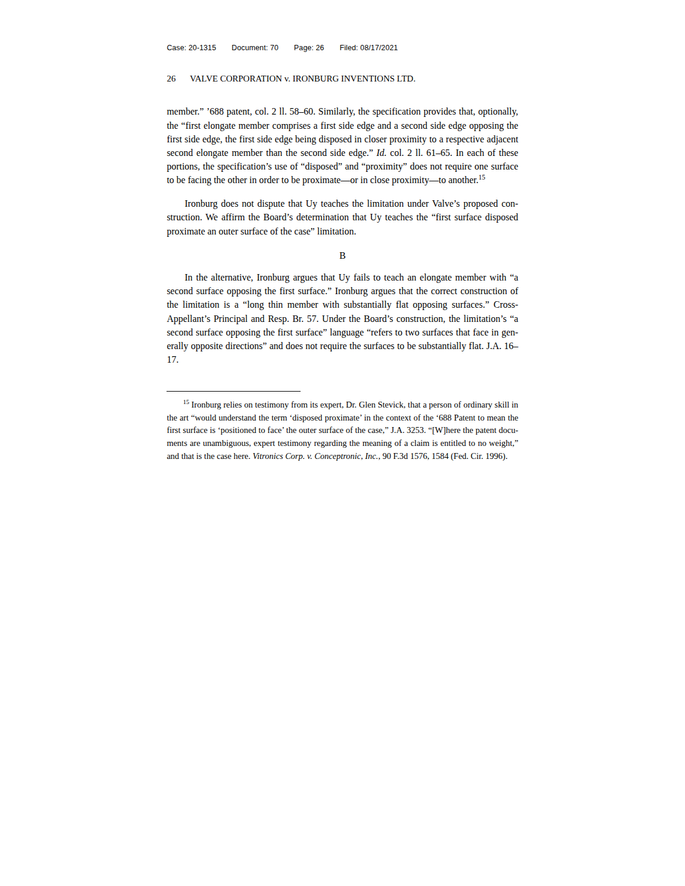Case: 20-1315 Document: 70 Page: 26 Filed: 08/17/2021
26 VALVE CORPORATION v. IRONBURG INVENTIONS LTD.
member.” ’688 patent, col. 2 ll. 58–60. Similarly, the specification provides that, optionally, the “first elongate member comprises a first side edge and a second side edge opposing the first side edge, the first side edge being disposed in closer proximity to a respective adjacent second elongate member than the second side edge.” Id. col. 2 ll. 61–65. In each of these portions, the specification’s use of “disposed” and “proximity” does not require one surface to be facing the other in order to be proximate—or in close proximity—to another.15
Ironburg does not dispute that Uy teaches the limitation under Valve’s proposed construction. We affirm the Board’s determination that Uy teaches the “first surface disposed proximate an outer surface of the case” limitation.
B
In the alternative, Ironburg argues that Uy fails to teach an elongate member with “a second surface opposing the first surface.” Ironburg argues that the correct construction of the limitation is a “long thin member with substantially flat opposing surfaces.” Cross-Appellant’s Principal and Resp. Br. 57. Under the Board’s construction, the limitation’s “a second surface opposing the first surface” language “refers to two surfaces that face in generally opposite directions” and does not require the surfaces to be substantially flat. J.A. 16–17.
15 Ironburg relies on testimony from its expert, Dr. Glen Stevick, that a person of ordinary skill in the art “would understand the term ‘disposed proximate’ in the context of the ‘688 Patent to mean the first surface is ‘positioned to face’ the outer surface of the case,” J.A. 3253. “[W]here the patent documents are unambiguous, expert testimony regarding the meaning of a claim is entitled to no weight,” and that is the case here. Vitronics Corp. v. Conceptronic, Inc., 90 F.3d 1576, 1584 (Fed. Cir. 1996).